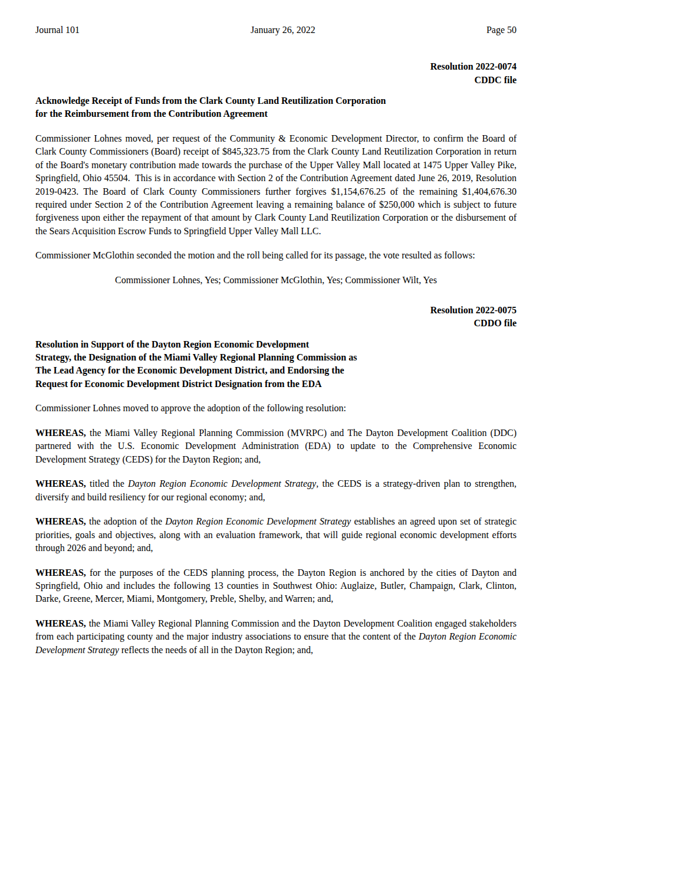Journal 101
January 26, 2022
Page 50
Resolution 2022-0074 CDDC file
Acknowledge Receipt of Funds from the Clark County Land Reutilization Corporation
for the Reimbursement from the Contribution Agreement
Commissioner Lohnes moved, per request of the Community & Economic Development Director, to confirm the Board of Clark County Commissioners (Board) receipt of $845,323.75 from the Clark County Land Reutilization Corporation in return of the Board's monetary contribution made towards the purchase of the Upper Valley Mall located at 1475 Upper Valley Pike, Springfield, Ohio 45504. This is in accordance with Section 2 of the Contribution Agreement dated June 26, 2019, Resolution 2019-0423. The Board of Clark County Commissioners further forgives $1,154,676.25 of the remaining $1,404,676.30 required under Section 2 of the Contribution Agreement leaving a remaining balance of $250,000 which is subject to future forgiveness upon either the repayment of that amount by Clark County Land Reutilization Corporation or the disbursement of the Sears Acquisition Escrow Funds to Springfield Upper Valley Mall LLC.
Commissioner McGlothin seconded the motion and the roll being called for its passage, the vote resulted as follows:
Commissioner Lohnes, Yes; Commissioner McGlothin, Yes; Commissioner Wilt, Yes
Resolution 2022-0075 CDDO file
Resolution in Support of the Dayton Region Economic Development
Strategy, the Designation of the Miami Valley Regional Planning Commission as
The Lead Agency for the Economic Development District, and Endorsing the
Request for Economic Development District Designation from the EDA
Commissioner Lohnes moved to approve the adoption of the following resolution:
WHEREAS, the Miami Valley Regional Planning Commission (MVRPC) and The Dayton Development Coalition (DDC) partnered with the U.S. Economic Development Administration (EDA) to update to the Comprehensive Economic Development Strategy (CEDS) for the Dayton Region; and,
WHEREAS, titled the Dayton Region Economic Development Strategy, the CEDS is a strategy-driven plan to strengthen, diversify and build resiliency for our regional economy; and,
WHEREAS, the adoption of the Dayton Region Economic Development Strategy establishes an agreed upon set of strategic priorities, goals and objectives, along with an evaluation framework, that will guide regional economic development efforts through 2026 and beyond; and,
WHEREAS, for the purposes of the CEDS planning process, the Dayton Region is anchored by the cities of Dayton and Springfield, Ohio and includes the following 13 counties in Southwest Ohio: Auglaize, Butler, Champaign, Clark, Clinton, Darke, Greene, Mercer, Miami, Montgomery, Preble, Shelby, and Warren; and,
WHEREAS, the Miami Valley Regional Planning Commission and the Dayton Development Coalition engaged stakeholders from each participating county and the major industry associations to ensure that the content of the Dayton Region Economic Development Strategy reflects the needs of all in the Dayton Region; and,